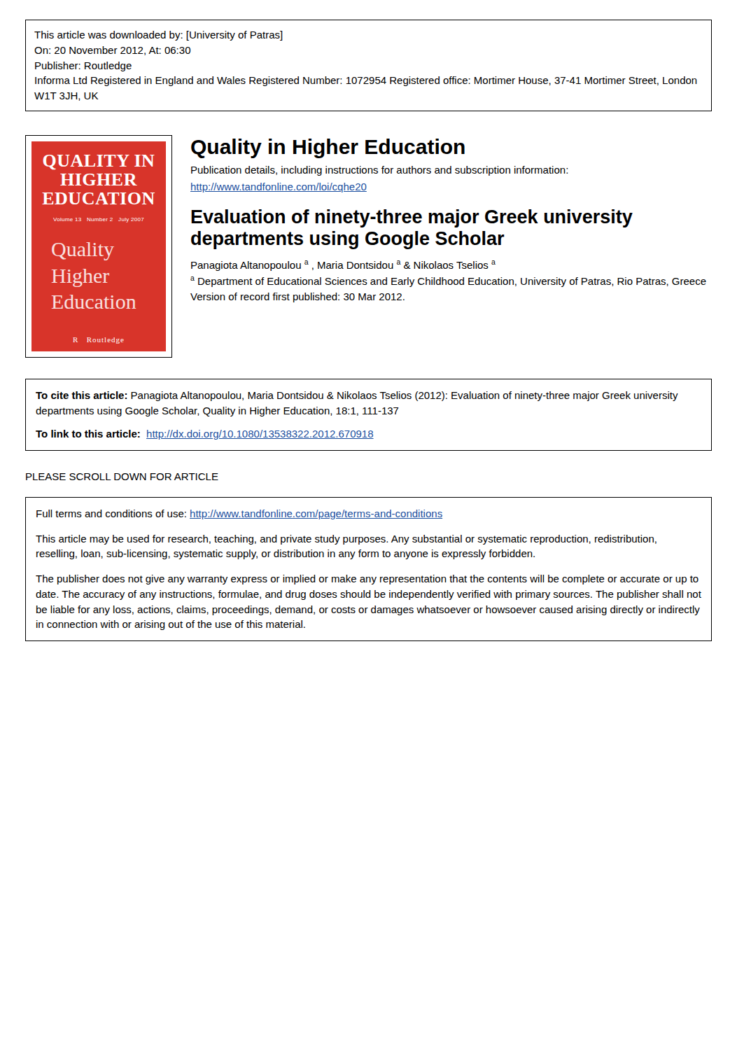This article was downloaded by: [University of Patras]
On: 20 November 2012, At: 06:30
Publisher: Routledge
Informa Ltd Registered in England and Wales Registered Number: 1072954 Registered office: Mortimer House, 37-41 Mortimer Street, London W1T 3JH, UK
Quality in Higher Education
Volume 13 Number 2 July 2007
Quality
Higher
Education
R Routledge
Quality in Higher Education
Publication details, including instructions for authors and subscription information:
http://www.tandfonline.com/loi/cqhe20
Evaluation of ninety-three major Greek university departments using Google Scholar
Panagiota Altanopoulou a , Maria Dontsidou a & Nikolaos Tselios a
a Department of Educational Sciences and Early Childhood Education, University of Patras, Rio Patras, Greece
Version of record first published: 30 Mar 2012.
To cite this article: Panagiota Altanopoulou, Maria Dontsidou & Nikolaos Tselios (2012): Evaluation of ninety-three major Greek university departments using Google Scholar, Quality in Higher Education, 18:1, 111-137
To link to this article: http://dx.doi.org/10.1080/13538322.2012.670918
PLEASE SCROLL DOWN FOR ARTICLE
Full terms and conditions of use: http://www.tandfonline.com/page/terms-and-conditions
This article may be used for research, teaching, and private study purposes. Any substantial or systematic reproduction, redistribution, reselling, loan, sub-licensing, systematic supply, or distribution in any form to anyone is expressly forbidden.
The publisher does not give any warranty express or implied or make any representation that the contents will be complete or accurate or up to date. The accuracy of any instructions, formulae, and drug doses should be independently verified with primary sources. The publisher shall not be liable for any loss, actions, claims, proceedings, demand, or costs or damages whatsoever or howsoever caused arising directly or indirectly in connection with or arising out of the use of this material.